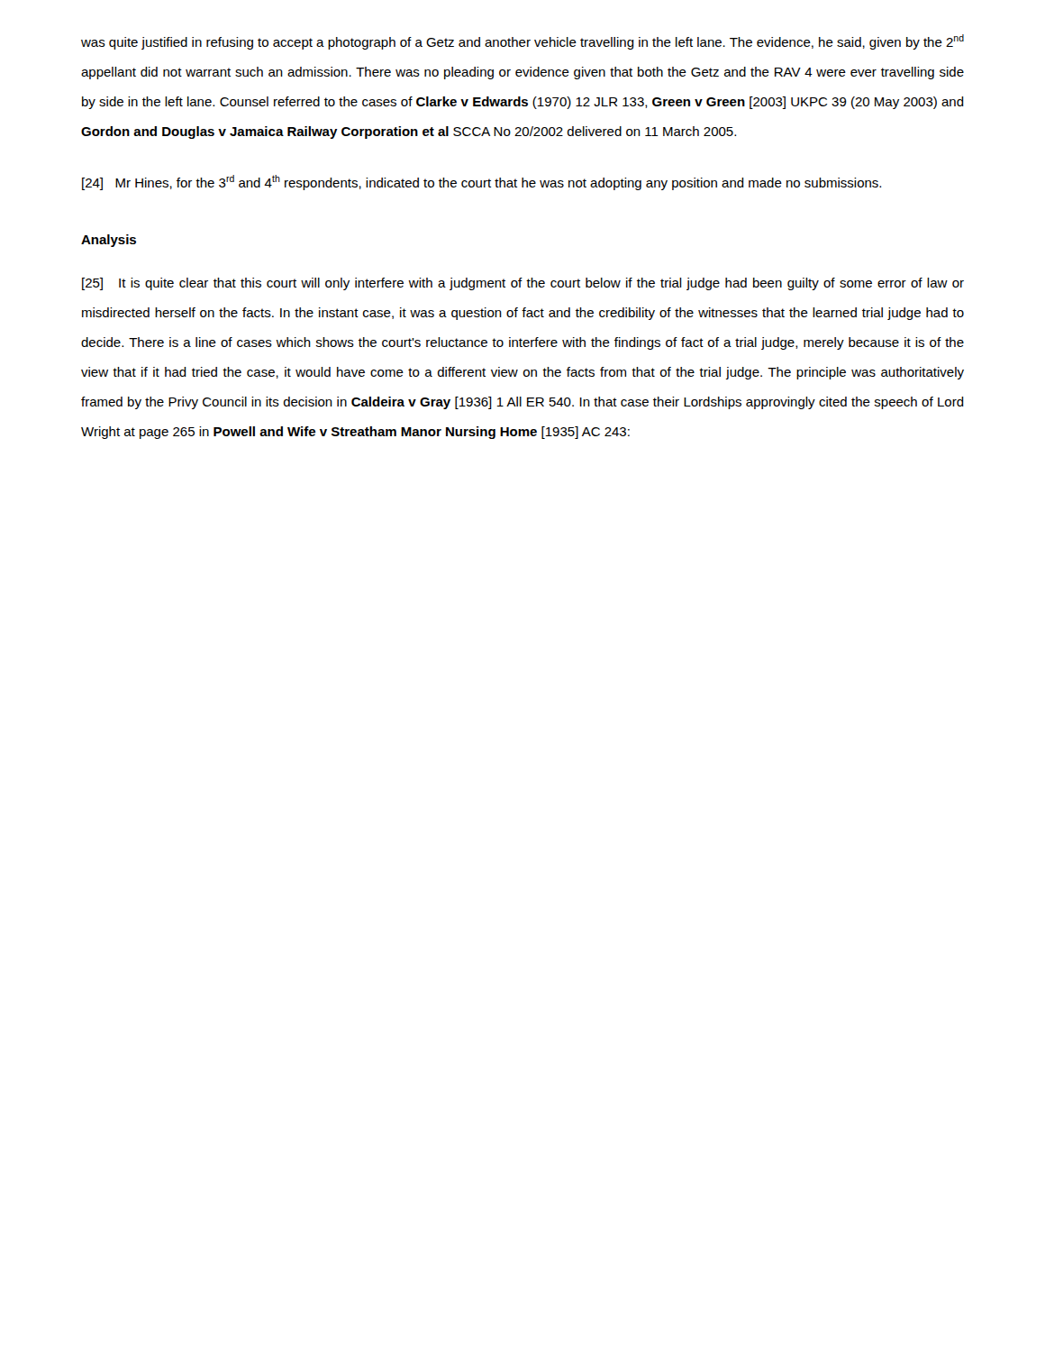was quite justified in refusing to accept a photograph of a Getz and another vehicle travelling in the left lane. The evidence, he said, given by the 2nd appellant did not warrant such an admission. There was no pleading or evidence given that both the Getz and the RAV 4 were ever travelling side by side in the left lane. Counsel referred to the cases of Clarke v Edwards (1970) 12 JLR 133, Green v Green [2003] UKPC 39 (20 May 2003) and Gordon and Douglas v Jamaica Railway Corporation et al SCCA No 20/2002 delivered on 11 March 2005.
[24] Mr Hines, for the 3rd and 4th respondents, indicated to the court that he was not adopting any position and made no submissions.
Analysis
[25] It is quite clear that this court will only interfere with a judgment of the court below if the trial judge had been guilty of some error of law or misdirected herself on the facts. In the instant case, it was a question of fact and the credibility of the witnesses that the learned trial judge had to decide. There is a line of cases which shows the court's reluctance to interfere with the findings of fact of a trial judge, merely because it is of the view that if it had tried the case, it would have come to a different view on the facts from that of the trial judge. The principle was authoritatively framed by the Privy Council in its decision in Caldeira v Gray [1936] 1 All ER 540. In that case their Lordships approvingly cited the speech of Lord Wright at page 265 in Powell and Wife v Streatham Manor Nursing Home [1935] AC 243: